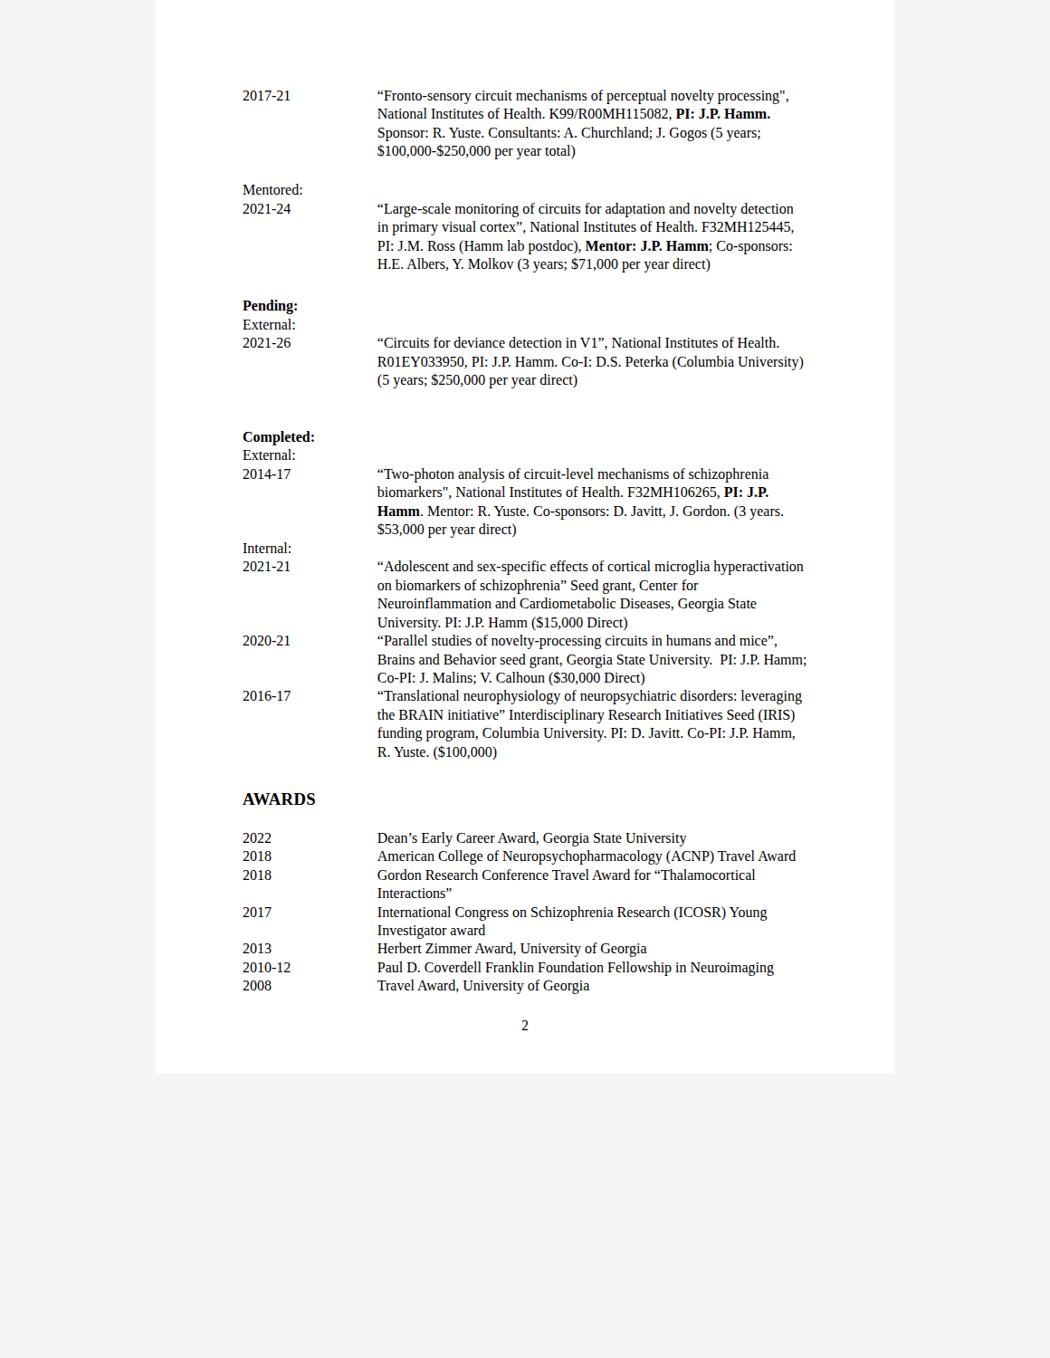2017-21
“Fronto-sensory circuit mechanisms of perceptual novelty processing", National Institutes of Health. K99/R00MH115082, PI: J.P. Hamm. Sponsor: R. Yuste. Consultants: A. Churchland; J. Gogos (5 years; $100,000-$250,000 per year total)
Mentored:
2021-24
“Large-scale monitoring of circuits for adaptation and novelty detection in primary visual cortex”, National Institutes of Health. F32MH125445, PI: J.M. Ross (Hamm lab postdoc), Mentor: J.P. Hamm; Co-sponsors: H.E. Albers, Y. Molkov (3 years; $71,000 per year direct)
Pending:
External:
2021-26
“Circuits for deviance detection in V1”, National Institutes of Health. R01EY033950, PI: J.P. Hamm. Co-I: D.S. Peterka (Columbia University) (5 years; $250,000 per year direct)
Completed:
External:
2014-17
“Two-photon analysis of circuit-level mechanisms of schizophrenia biomarkers", National Institutes of Health. F32MH106265, PI: J.P. Hamm. Mentor: R. Yuste. Co-sponsors: D. Javitt, J. Gordon. (3 years. $53,000 per year direct)
Internal:
2021-21
“Adolescent and sex-specific effects of cortical microglia hyperactivation on biomarkers of schizophrenia” Seed grant, Center for Neuroinflammation and Cardiometabolic Diseases, Georgia State University. PI: J.P. Hamm ($15,000 Direct)
2020-21
“Parallel studies of novelty-processing circuits in humans and mice”, Brains and Behavior seed grant, Georgia State University. PI: J.P. Hamm; Co-PI: J. Malins; V. Calhoun ($30,000 Direct)
2016-17
“Translational neurophysiology of neuropsychiatric disorders: leveraging the BRAIN initiative” Interdisciplinary Research Initiatives Seed (IRIS) funding program, Columbia University. PI: D. Javitt. Co-PI: J.P. Hamm, R. Yuste. ($100,000)
AWARDS
2022
Dean’s Early Career Award, Georgia State University
2018
American College of Neuropsychopharmacology (ACNP) Travel Award
2018
Gordon Research Conference Travel Award for “Thalamocortical Interactions”
2017
International Congress on Schizophrenia Research (ICOSR) Young Investigator award
2013
Herbert Zimmer Award, University of Georgia
2010-12
Paul D. Coverdell Franklin Foundation Fellowship in Neuroimaging
2008
Travel Award, University of Georgia
2